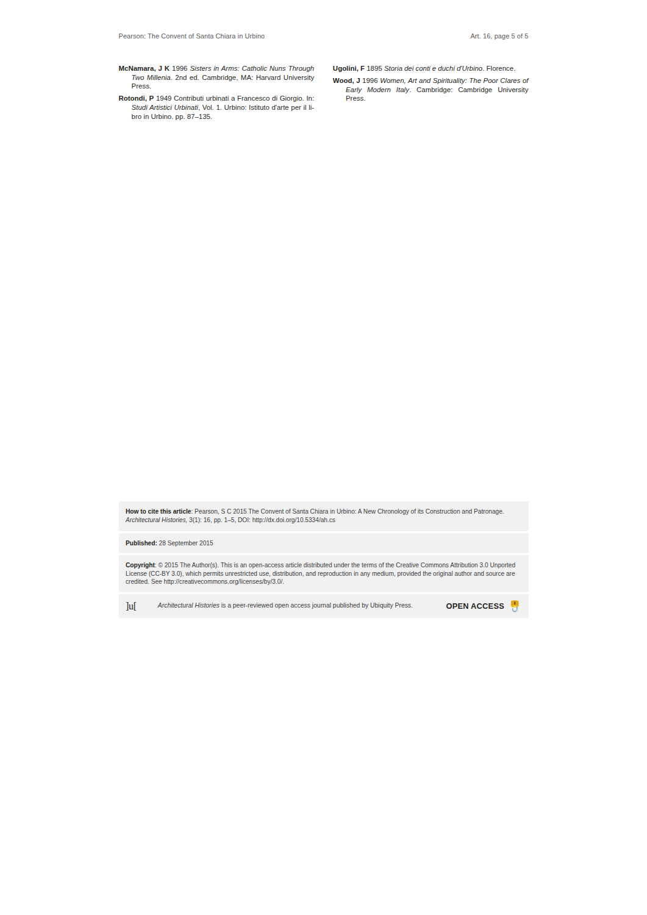Pearson: The Convent of Santa Chiara in Urbino
Art. 16, page 5 of 5
McNamara, J K 1996 Sisters in Arms: Catholic Nuns Through Two Millenia. 2nd ed. Cambridge, MA: Harvard University Press.
Rotondi, P 1949 Contributi urbinati a Francesco di Giorgio. In: Studi Artistici Urbinati, Vol. 1. Urbino: Istituto d'arte per il libro in Urbino. pp. 87–135.
Ugolini, F 1895 Storia dei conti e duchi d'Urbino. Florence.
Wood, J 1996 Women, Art and Spirituality: The Poor Clares of Early Modern Italy. Cambridge: Cambridge University Press.
How to cite this article: Pearson, S C 2015 The Convent of Santa Chiara in Urbino: A New Chronology of its Construction and Patronage. Architectural Histories, 3(1): 16, pp. 1–5, DOI: http://dx.doi.org/10.5334/ah.cs
Published: 28 September 2015
Copyright: © 2015 The Author(s). This is an open-access article distributed under the terms of the Creative Commons Attribution 3.0 Unported License (CC-BY 3.0), which permits unrestricted use, distribution, and reproduction in any medium, provided the original author and source are credited. See http://creativecommons.org/licenses/by/3.0/.
]u[
Architectural Histories is a peer-reviewed open access journal published by Ubiquity Press.
OPEN ACCESS 🔓